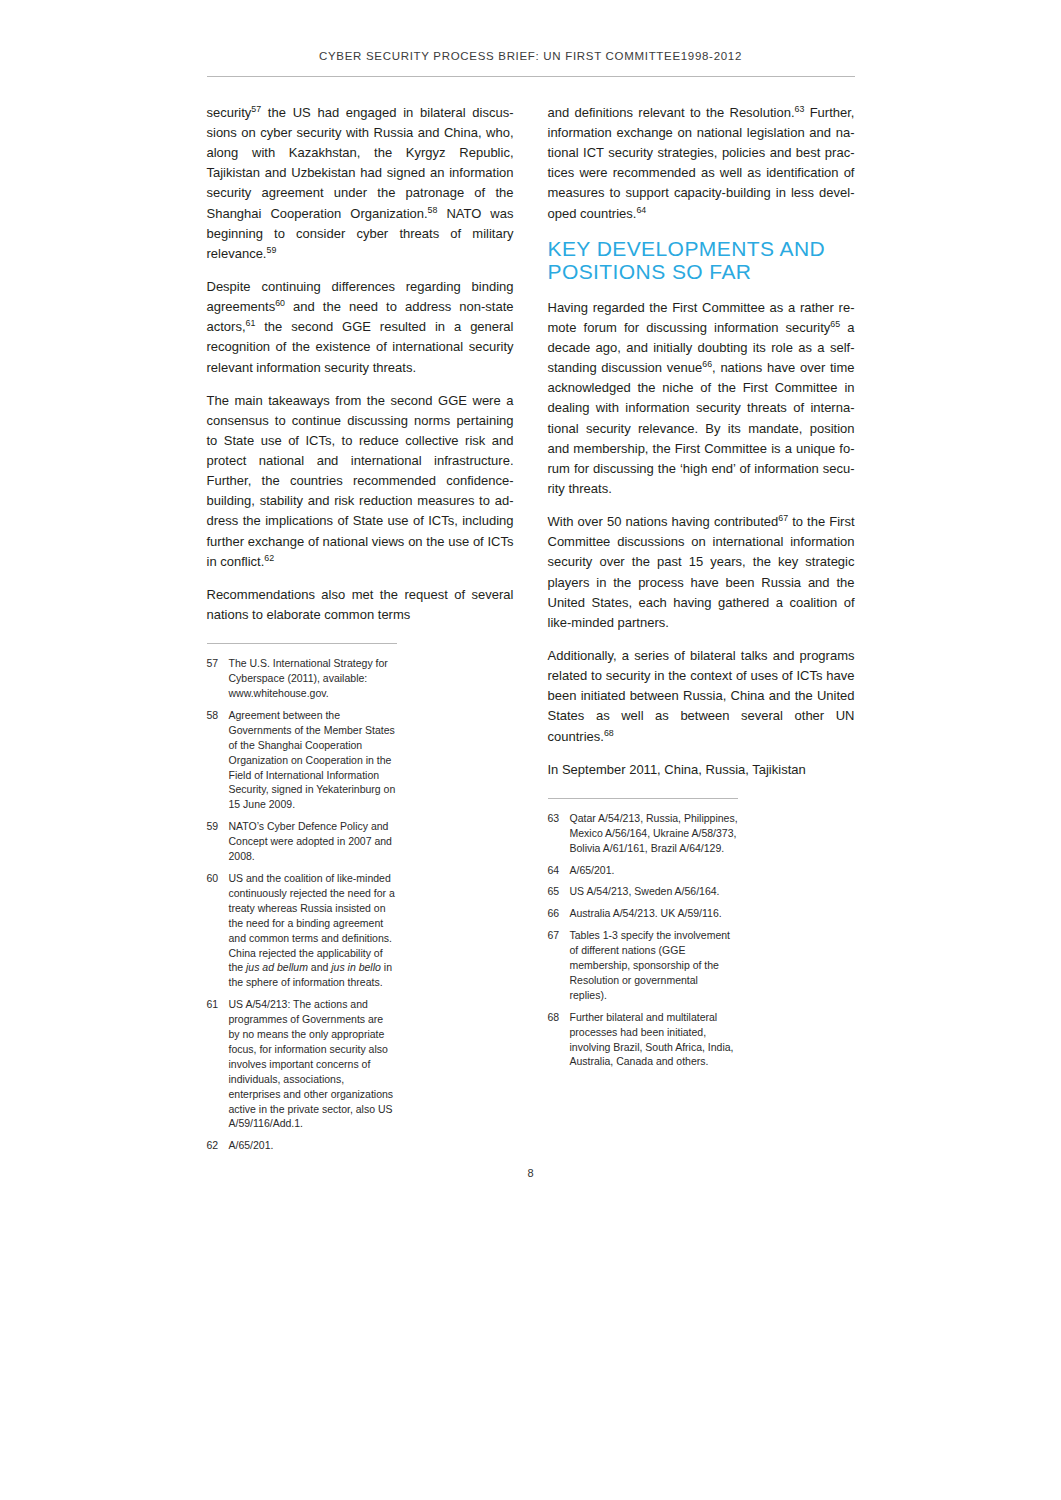Cyber Security Process Brief: UN First Committee1998-2012
security57 the US had engaged in bilateral discussions on cyber security with Russia and China, who, along with Kazakhstan, the Kyrgyz Republic, Tajikistan and Uzbekistan had signed an information security agreement under the patronage of the Shanghai Cooperation Organization.58 NATO was beginning to consider cyber threats of military relevance.59
Despite continuing differences regarding binding agreements60 and the need to address non-state actors,61 the second GGE resulted in a general recognition of the existence of international security relevant information security threats.
The main takeaways from the second GGE were a consensus to continue discussing norms pertaining to State use of ICTs, to reduce collective risk and protect national and international infrastructure. Further, the countries recommended confidence-building, stability and risk reduction measures to address the implications of State use of ICTs, including further exchange of national views on the use of ICTs in conflict.62
Recommendations also met the request of several nations to elaborate common terms
57
The U.S. International Strategy for Cyberspace (2011), available: www.whitehouse.gov.
58
Agreement between the Governments of the Member States of the Shanghai Cooperation Organization on Cooperation in the Field of International Information Security, signed in Yekaterinburg on 15 June 2009.
59
NATO’s Cyber Defence Policy and Concept were adopted in 2007 and 2008.
60
US and the coalition of like-minded continuously rejected the need for a treaty whereas Russia insisted on the need for a binding agreement and common terms and definitions. China rejected the applicability of the jus ad bellum and jus in bello in the sphere of information threats.
61
US A/54/213: The actions and programmes of Governments are by no means the only appropriate focus, for information security also involves important concerns of individuals, associations, enterprises and other organizations active in the private sector, also US A/59/116/Add.1.
62
A/65/201.
and definitions relevant to the Resolution.63 Further, information exchange on national legislation and national ICT security strategies, policies and best practices were recommended as well as identification of measures to support capacity-building in less developed countries.64
Key developments and positions so far
Having regarded the First Committee as a rather remote forum for discussing information security65 a decade ago, and initially doubting its role as a self-standing discussion venue66, nations have over time acknowledged the niche of the First Committee in dealing with information security threats of international security relevance. By its mandate, position and membership, the First Committee is a unique forum for discussing the ‘high end’ of information security threats.
With over 50 nations having contributed67 to the First Committee discussions on international information security over the past 15 years, the key strategic players in the process have been Russia and the United States, each having gathered a coalition of like-minded partners.
Additionally, a series of bilateral talks and programs related to security in the context of uses of ICTs have been initiated between Russia, China and the United States as well as between several other UN countries.68
In September 2011, China, Russia, Tajikistan
63
Qatar A/54/213, Russia, Philippines, Mexico A/56/164, Ukraine A/58/373, Bolivia A/61/161, Brazil A/64/129.
64
A/65/201.
65
US A/54/213, Sweden A/56/164.
66
Australia A/54/213. UK A/59/116.
67
Tables 1-3 specify the involvement of different nations (GGE membership, sponsorship of the Resolution or governmental replies).
68
Further bilateral and multilateral processes had been initiated, involving Brazil, South Africa, India, Australia, Canada and others.
8